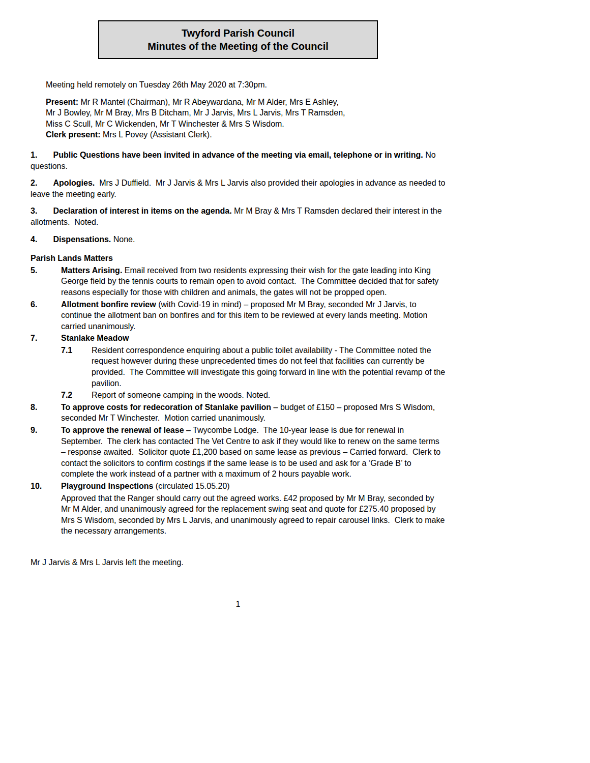Twyford Parish Council
Minutes of the Meeting of the Council
Meeting held remotely on Tuesday 26th May 2020 at 7:30pm.
Present: Mr R Mantel (Chairman), Mr R Abeywardana, Mr M Alder, Mrs E Ashley,
Mr J Bowley, Mr M Bray, Mrs B Ditcham, Mr J Jarvis, Mrs L Jarvis, Mrs T Ramsden,
Miss C Scull, Mr C Wickenden, Mr T Winchester & Mrs S Wisdom.
Clerk present: Mrs L Povey (Assistant Clerk).
1. Public Questions have been invited in advance of the meeting via email, telephone or in writing. No questions.
2. Apologies. Mrs J Duffield. Mr J Jarvis & Mrs L Jarvis also provided their apologies in advance as needed to leave the meeting early.
3. Declaration of interest in items on the agenda. Mr M Bray & Mrs T Ramsden declared their interest in the allotments. Noted.
4. Dispensations. None.
Parish Lands Matters
5.
Matters Arising. Email received from two residents expressing their wish for the gate leading into King George field by the tennis courts to remain open to avoid contact. The Committee decided that for safety reasons especially for those with children and animals, the gates will not be propped open.
6.
Allotment bonfire review (with Covid-19 in mind) – proposed Mr M Bray, seconded Mr J Jarvis, to continue the allotment ban on bonfires and for this item to be reviewed at every lands meeting. Motion carried unanimously.
7.
Stanlake Meadow
7.1
Resident correspondence enquiring about a public toilet availability - The Committee noted the request however during these unprecedented times do not feel that facilities can currently be provided. The Committee will investigate this going forward in line with the potential revamp of the pavilion.
7.2
Report of someone camping in the woods. Noted.
8.
To approve costs for redecoration of Stanlake pavilion – budget of £150 – proposed Mrs S Wisdom, seconded Mr T Winchester. Motion carried unanimously.
9.
To approve the renewal of lease – Twycombe Lodge. The 10-year lease is due for renewal in September. The clerk has contacted The Vet Centre to ask if they would like to renew on the same terms – response awaited. Solicitor quote £1,200 based on same lease as previous – Carried forward. Clerk to contact the solicitors to confirm costings if the same lease is to be used and ask for a ‘Grade B’ to complete the work instead of a partner with a maximum of 2 hours payable work.
10.
Playground Inspections (circulated 15.05.20)
Approved that the Ranger should carry out the agreed works. £42 proposed by Mr M Bray, seconded by Mr M Alder, and unanimously agreed for the replacement swing seat and quote for £275.40 proposed by Mrs S Wisdom, seconded by Mrs L Jarvis, and unanimously agreed to repair carousel links. Clerk to make the necessary arrangements.
Mr J Jarvis & Mrs L Jarvis left the meeting.
1